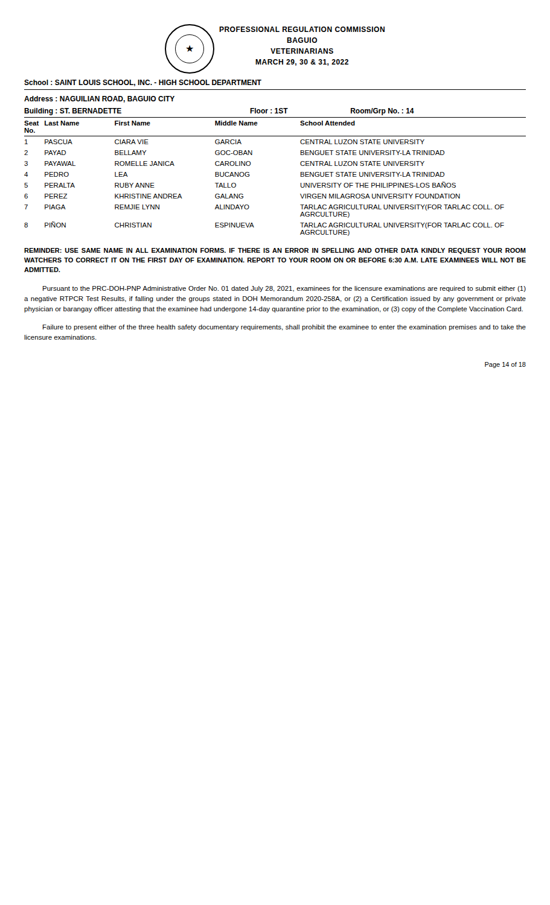★
PROFESSIONAL REGULATION COMMISSION
BAGUIO
VETERINARIANS
MARCH 29, 30 & 31, 2022
School : SAINT LOUIS SCHOOL, INC. - HIGH SCHOOL DEPARTMENT
Address : NAGUILIAN ROAD, BAGUIO CITY
Building : ST. BERNADETTE
Floor : 1ST
Room/Grp No. : 14
| Seat No. | Last Name | First Name | Middle Name | School Attended |
| --- | --- | --- | --- | --- |
| 1 | PASCUA | CIARA VIE | GARCIA | CENTRAL LUZON STATE UNIVERSITY |
| 2 | PAYAD | BELLAMY | GOC-OBAN | BENGUET STATE UNIVERSITY-LA TRINIDAD |
| 3 | PAYAWAL | ROMELLE JANICA | CAROLINO | CENTRAL LUZON STATE UNIVERSITY |
| 4 | PEDRO | LEA | BUCANOG | BENGUET STATE UNIVERSITY-LA TRINIDAD |
| 5 | PERALTA | RUBY ANNE | TALLO | UNIVERSITY OF THE PHILIPPINES-LOS BAÑOS |
| 6 | PEREZ | KHRISTINE ANDREA | GALANG | VIRGEN MILAGROSA UNIVERSITY FOUNDATION |
| 7 | PIAGA | REMJIE LYNN | ALINDAYO | TARLAC AGRICULTURAL UNIVERSITY(FOR TARLAC COLL. OF AGRCULTURE) |
| 8 | PIÑON | CHRISTIAN | ESPINUEVA | TARLAC AGRICULTURAL UNIVERSITY(FOR TARLAC COLL. OF AGRCULTURE) |
REMINDER: USE SAME NAME IN ALL EXAMINATION FORMS. IF THERE IS AN ERROR IN SPELLING AND OTHER DATA KINDLY REQUEST YOUR ROOM WATCHERS TO CORRECT IT ON THE FIRST DAY OF EXAMINATION. REPORT TO YOUR ROOM ON OR BEFORE 6:30 A.M. LATE EXAMINEES WILL NOT BE ADMITTED.
Pursuant to the PRC-DOH-PNP Administrative Order No. 01 dated July 28, 2021, examinees for the licensure examinations are required to submit either (1) a negative RTPCR Test Results, if falling under the groups stated in DOH Memorandum 2020-258A, or (2) a Certification issued by any government or private physician or barangay officer attesting that the examinee had undergone 14-day quarantine prior to the examination, or (3) copy of the Complete Vaccination Card.
Failure to present either of the three health safety documentary requirements, shall prohibit the examinee to enter the examination premises and to take the licensure examinations.
Page 14 of 18